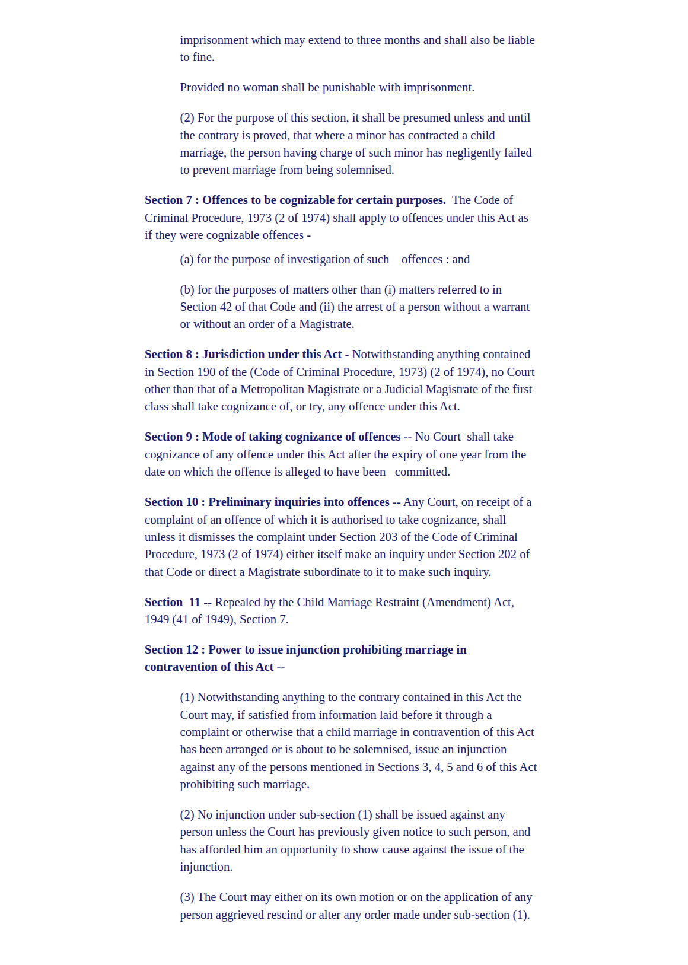imprisonment which may extend to three months and shall also be liable to fine.
Provided no woman shall be punishable with imprisonment.
(2) For the purpose of this section, it shall be presumed unless and until the contrary is proved, that where a minor has contracted a child marriage, the person having charge of such minor has negligently failed to prevent marriage from being solemnised.
Section 7 : Offences to be cognizable for certain purposes. The Code of Criminal Procedure, 1973 (2 of 1974) shall apply to offences under this Act as if they were cognizable offences -
(a) for the purpose of investigation of such offences : and
(b) for the purposes of matters other than (i) matters referred to in Section 42 of that Code and (ii) the arrest of a person without a warrant or without an order of a Magistrate.
Section 8 : Jurisdiction under this Act - Notwithstanding anything contained in Section 190 of the (Code of Criminal Procedure, 1973) (2 of 1974), no Court other than that of a Metropolitan Magistrate or a Judicial Magistrate of the first class shall take cognizance of, or try, any offence under this Act.
Section 9 : Mode of taking cognizance of offences -- No Court shall take cognizance of any offence under this Act after the expiry of one year from the date on which the offence is alleged to have been committed.
Section 10 : Preliminary inquiries into offences -- Any Court, on receipt of a complaint of an offence of which it is authorised to take cognizance, shall unless it dismisses the complaint under Section 203 of the Code of Criminal Procedure, 1973 (2 of 1974) either itself make an inquiry under Section 202 of that Code or direct a Magistrate subordinate to it to make such inquiry.
Section 11 -- Repealed by the Child Marriage Restraint (Amendment) Act, 1949 (41 of 1949), Section 7.
Section 12 : Power to issue injunction prohibiting marriage in contravention of this Act --
(1) Notwithstanding anything to the contrary contained in this Act the Court may, if satisfied from information laid before it through a complaint or otherwise that a child marriage in contravention of this Act has been arranged or is about to be solemnised, issue an injunction against any of the persons mentioned in Sections 3, 4, 5 and 6 of this Act prohibiting such marriage.
(2) No injunction under sub-section (1) shall be issued against any person unless the Court has previously given notice to such person, and has afforded him an opportunity to show cause against the issue of the injunction.
(3) The Court may either on its own motion or on the application of any person aggrieved rescind or alter any order made under sub-section (1).